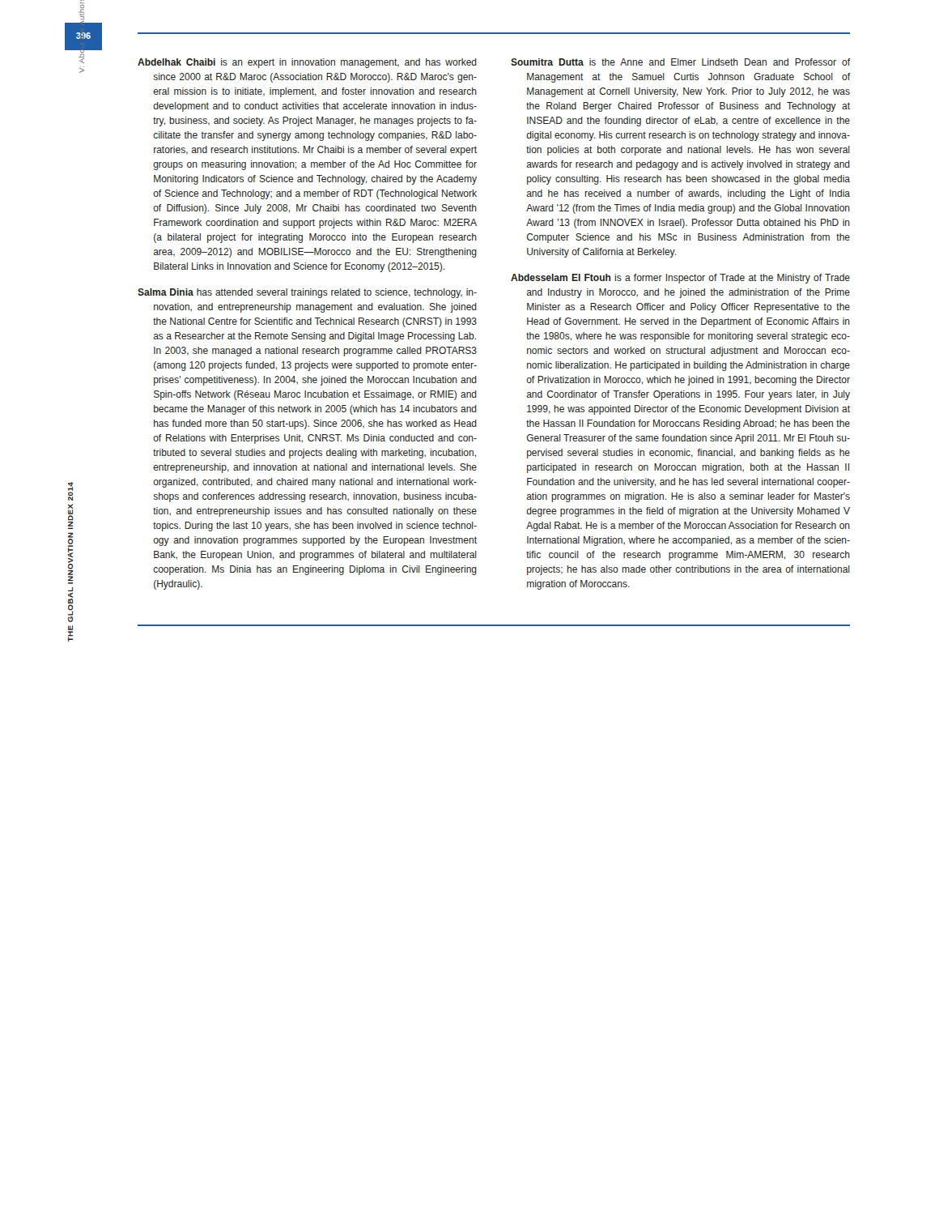396
V: About the Authors
THE GLOBAL INNOVATION INDEX 2014
Abdelhak Chaibi is an expert in innovation management, and has worked since 2000 at R&D Maroc (Association R&D Morocco). R&D Maroc's general mission is to initiate, implement, and foster innovation and research development and to conduct activities that accelerate innovation in industry, business, and society. As Project Manager, he manages projects to facilitate the transfer and synergy among technology companies, R&D laboratories, and research institutions. Mr Chaibi is a member of several expert groups on measuring innovation; a member of the Ad Hoc Committee for Monitoring Indicators of Science and Technology, chaired by the Academy of Science and Technology; and a member of RDT (Technological Network of Diffusion). Since July 2008, Mr Chaibi has coordinated two Seventh Framework coordination and support projects within R&D Maroc: M2ERA (a bilateral project for integrating Morocco into the European research area, 2009–2012) and MOBILISE—Morocco and the EU: Strengthening Bilateral Links in Innovation and Science for Economy (2012–2015).
Salma Dinia has attended several trainings related to science, technology, innovation, and entrepreneurship management and evaluation. She joined the National Centre for Scientific and Technical Research (CNRST) in 1993 as a Researcher at the Remote Sensing and Digital Image Processing Lab. In 2003, she managed a national research programme called PROTARS3 (among 120 projects funded, 13 projects were supported to promote enterprises' competitiveness). In 2004, she joined the Moroccan Incubation and Spin-offs Network (Réseau Maroc Incubation et Essaimage, or RMIE) and became the Manager of this network in 2005 (which has 14 incubators and has funded more than 50 start-ups). Since 2006, she has worked as Head of Relations with Enterprises Unit, CNRST. Ms Dinia conducted and contributed to several studies and projects dealing with marketing, incubation, entrepreneurship, and innovation at national and international levels. She organized, contributed, and chaired many national and international workshops and conferences addressing research, innovation, business incubation, and entrepreneurship issues and has consulted nationally on these topics. During the last 10 years, she has been involved in science technology and innovation programmes supported by the European Investment Bank, the European Union, and programmes of bilateral and multilateral cooperation. Ms Dinia has an Engineering Diploma in Civil Engineering (Hydraulic).
Soumitra Dutta is the Anne and Elmer Lindseth Dean and Professor of Management at the Samuel Curtis Johnson Graduate School of Management at Cornell University, New York. Prior to July 2012, he was the Roland Berger Chaired Professor of Business and Technology at INSEAD and the founding director of eLab, a centre of excellence in the digital economy. His current research is on technology strategy and innovation policies at both corporate and national levels. He has won several awards for research and pedagogy and is actively involved in strategy and policy consulting. His research has been showcased in the global media and he has received a number of awards, including the Light of India Award '12 (from the Times of India media group) and the Global Innovation Award '13 (from INNOVEX in Israel). Professor Dutta obtained his PhD in Computer Science and his MSc in Business Administration from the University of California at Berkeley.
Abdesselam El Ftouh is a former Inspector of Trade at the Ministry of Trade and Industry in Morocco, and he joined the administration of the Prime Minister as a Research Officer and Policy Officer Representative to the Head of Government. He served in the Department of Economic Affairs in the 1980s, where he was responsible for monitoring several strategic economic sectors and worked on structural adjustment and Moroccan economic liberalization. He participated in building the Administration in charge of Privatization in Morocco, which he joined in 1991, becoming the Director and Coordinator of Transfer Operations in 1995. Four years later, in July 1999, he was appointed Director of the Economic Development Division at the Hassan II Foundation for Moroccans Residing Abroad; he has been the General Treasurer of the same foundation since April 2011. Mr El Ftouh supervised several studies in economic, financial, and banking fields as he participated in research on Moroccan migration, both at the Hassan II Foundation and the university, and he has led several international cooperation programmes on migration. He is also a seminar leader for Master's degree programmes in the field of migration at the University Mohamed V Agdal Rabat. He is a member of the Moroccan Association for Research on International Migration, where he accompanied, as a member of the scientific council of the research programme Mim-AMERM, 30 research projects; he has also made other contributions in the area of international migration of Moroccans.